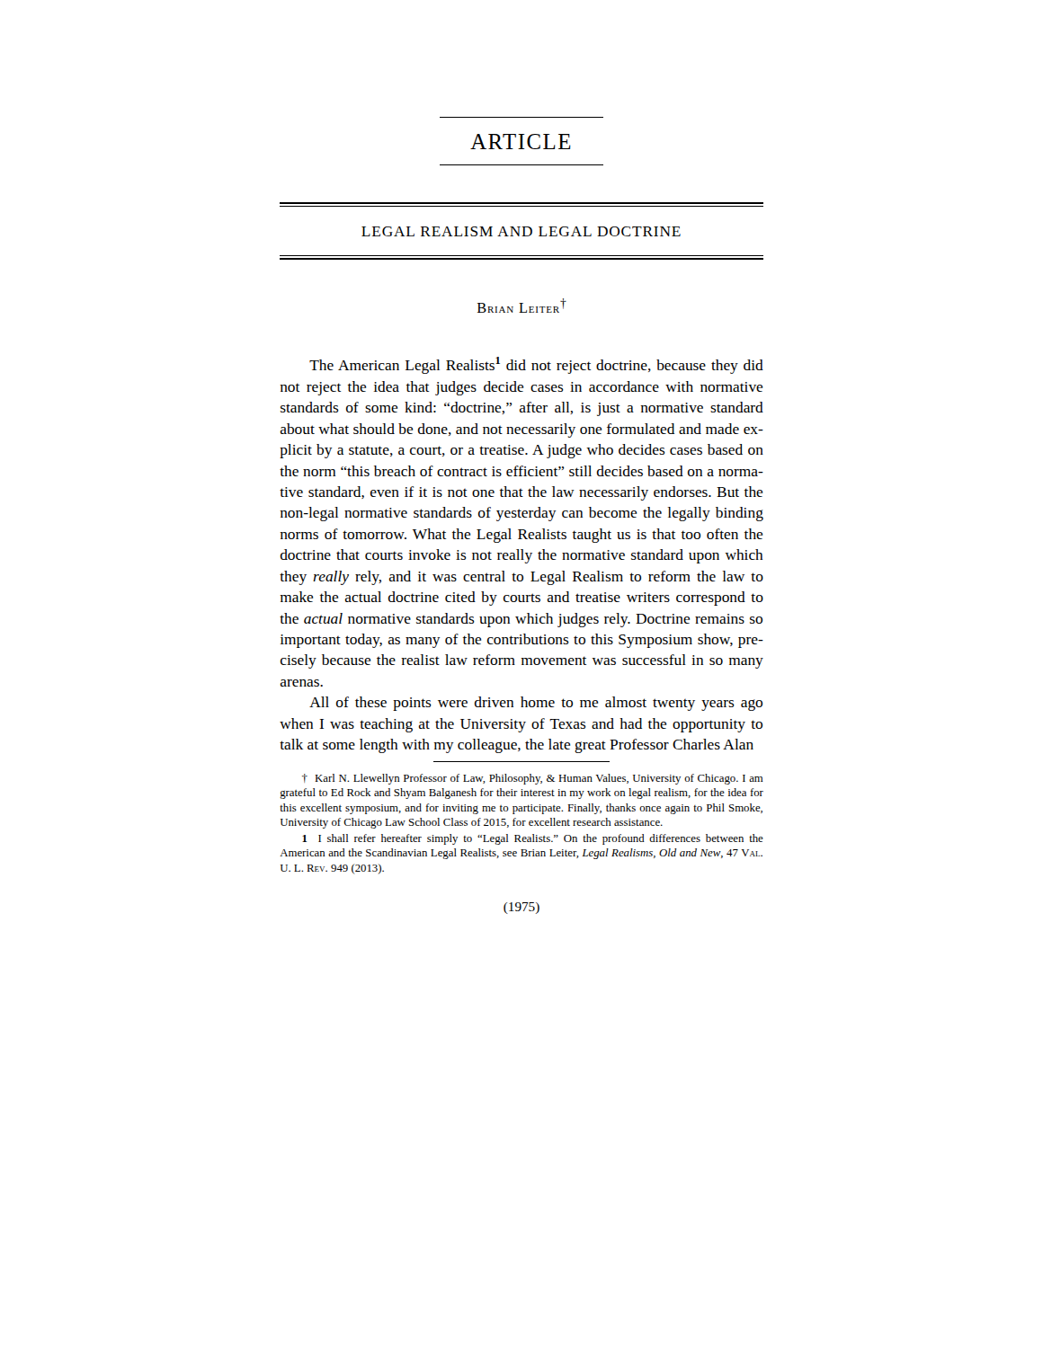Article
Legal Realism and Legal Doctrine
Brian Leiter†
The American Legal Realists1 did not reject doctrine, because they did not reject the idea that judges decide cases in accordance with normative standards of some kind: “doctrine,” after all, is just a normative standard about what should be done, and not necessarily one formulated and made explicit by a statute, a court, or a treatise. A judge who decides cases based on the norm “this breach of contract is efficient” still decides based on a normative standard, even if it is not one that the law necessarily endorses. But the non-legal normative standards of yesterday can become the legally binding norms of tomorrow. What the Legal Realists taught us is that too often the doctrine that courts invoke is not really the normative standard upon which they really rely, and it was central to Legal Realism to reform the law to make the actual doctrine cited by courts and treatise writers correspond to the actual normative standards upon which judges rely. Doctrine remains so important today, as many of the contributions to this Symposium show, precisely because the realist law reform movement was successful in so many arenas.
All of these points were driven home to me almost twenty years ago when I was teaching at the University of Texas and had the opportunity to talk at some length with my colleague, the late great Professor Charles Alan
† Karl N. Llewellyn Professor of Law, Philosophy, & Human Values, University of Chicago. I am grateful to Ed Rock and Shyam Balganesh for their interest in my work on legal realism, for the idea for this excellent symposium, and for inviting me to participate. Finally, thanks once again to Phil Smoke, University of Chicago Law School Class of 2015, for excellent research assistance.
1 I shall refer hereafter simply to “Legal Realists.” On the profound differences between the American and the Scandinavian Legal Realists, see Brian Leiter, Legal Realisms, Old and New, 47 Val. U. L. Rev. 949 (2013).
(1975)